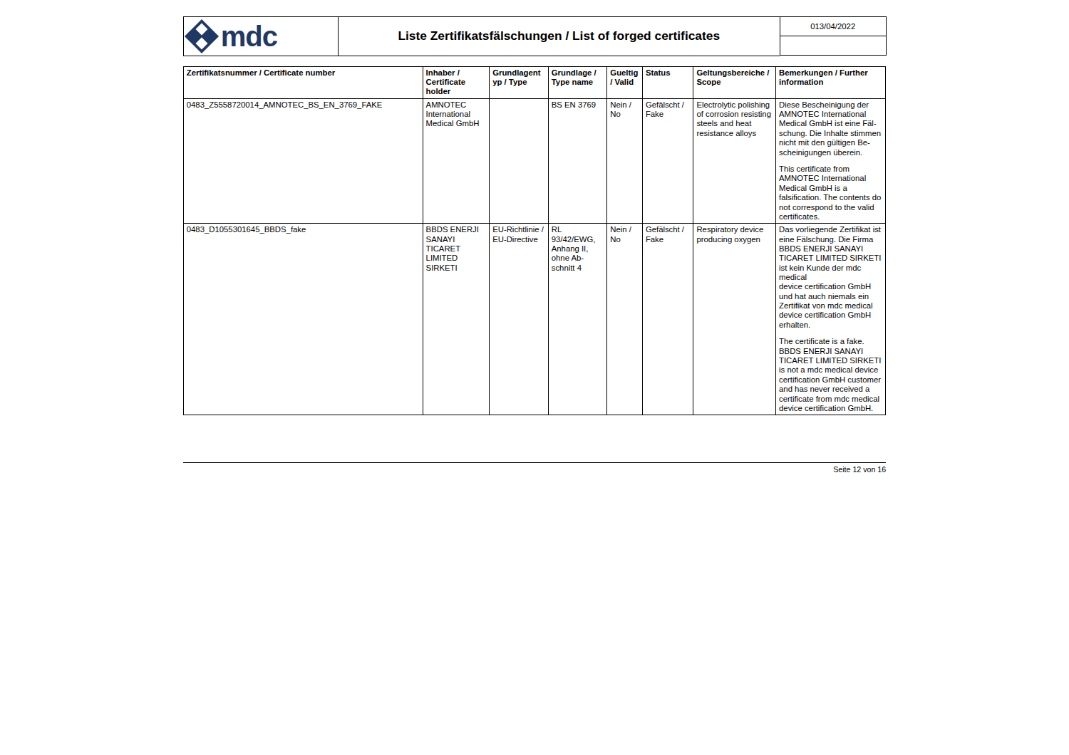mdc
Liste Zertifikatsfälschungen / List of forged certificates
| 013/04/2022 |
| Zertifikatsnummer / Certificate number | Inhaber / Certifica­te holder | Grundlagentyp / Type | Grundlage / Type name | Gueltig / Valid | Status | Geltungsbereiche / Scope | Bemerkungen / Further infor­mation |
| --- | --- | --- | --- | --- | --- | --- | --- |
| 0483_Z5558720014_AMNOTEC_BS_EN_3769_FAKE | AMNOTEC Inter­national Medical GmbH | | BS EN 3769 | Nein / No | Gefälscht / Fake | Electrolytic pol­ishing of corro­sion resisting steels and heat resistance alloys | Diese Bescheinigung der AMNOTEC International Medical GmbH ist eine Fäl­schung. Die Inhalte stimmen nicht mit den gültigen Be­scheinigungen überein. This certificate from AMNOTEC International Medical GmbH is a falsificati­on. The contents do not cor­respond to the valid certifica­tes. |
| 0483_D1055301645_BBDS_fake | BBDS ENERJI SANAYI TICARET LIMITED SIRKETI | EU-Richtlinie / EU-Directive | RL 93/42/EWG, Anhang II, ohne Ab­schnitt 4 | Nein / No | Gefälscht / Fake | Respiratory de­vice producing oxygen | Das vorliegende Zertifikat ist eine Fälschung. Die Firma BBDS ENERJI SANAYI TICARET LIMITED SIRKETI ist kein Kunde der mdc medi­cal device certification GmbH und hat auch niemals ein Zertifikat von mdc medical device certification GmbH erhalten. The certificate is a fake. BBDS ENERJI SANAYI TICARET LIMITED SIRKETI is not a mdc medical device certification GmbH customer and has never received a certificate from mdc medical device certification GmbH. |
Seite 12 von 16